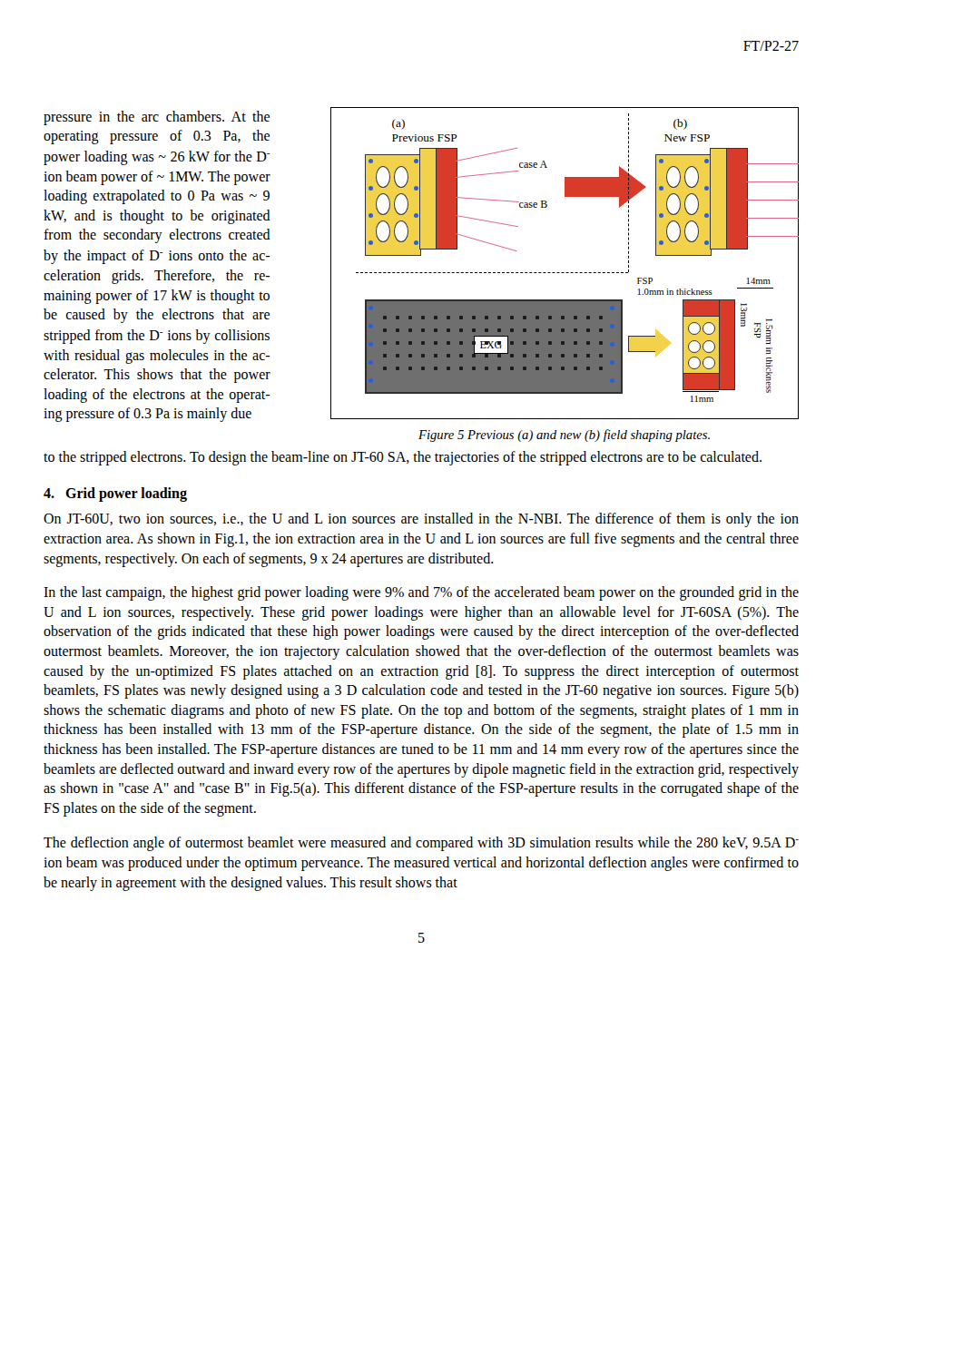FT/P2-27
pressure in the arc chambers. At the operating pressure of 0.3 Pa, the power loading was ~ 26 kW for the D- ion beam power of ~ 1MW. The power loading extrapolated to 0 Pa was ~ 9 kW, and is thought to be originated from the secondary electrons created by the impact of D- ions onto the acceleration grids. Therefore, the remaining power of 17 kW is thought to be caused by the electrons that are stripped from the D- ions by collisions with residual gas molecules in the accelerator. This shows that the power loading of the electrons at the operating pressure of 0.3 Pa is mainly due
(a)
Previous FSP
(b)
New FSP
case A
case B
FSP
1.0mm in thickness
14mm
EXG
13mm
FSP
1.5mm in thickness
11mm
Figure 5 Previous (a) and new (b) field shaping plates.
to the stripped electrons. To design the beam-line on JT-60 SA, the trajectories of the stripped electrons are to be calculated.
4. Grid power loading
On JT-60U, two ion sources, i.e., the U and L ion sources are installed in the N-NBI. The difference of them is only the ion extraction area. As shown in Fig.1, the ion extraction area in the U and L ion sources are full five segments and the central three segments, respectively. On each of segments, 9 x 24 apertures are distributed.
In the last campaign, the highest grid power loading were 9% and 7% of the accelerated beam power on the grounded grid in the U and L ion sources, respectively. These grid power loadings were higher than an allowable level for JT-60SA (5%). The observation of the grids indicated that these high power loadings were caused by the direct interception of the over-deflected outermost beamlets. Moreover, the ion trajectory calculation showed that the over-deflection of the outermost beamlets was caused by the un-optimized FS plates attached on an extraction grid [8]. To suppress the direct interception of outermost beamlets, FS plates was newly designed using a 3 D calculation code and tested in the JT-60 negative ion sources. Figure 5(b) shows the schematic diagrams and photo of new FS plate. On the top and bottom of the segments, straight plates of 1 mm in thickness has been installed with 13 mm of the FSP-aperture distance. On the side of the segment, the plate of 1.5 mm in thickness has been installed. The FSP-aperture distances are tuned to be 11 mm and 14 mm every row of the apertures since the beamlets are deflected outward and inward every row of the apertures by dipole magnetic field in the extraction grid, respectively as shown in "case A" and "case B" in Fig.5(a). This different distance of the FSP-aperture results in the corrugated shape of the FS plates on the side of the segment.
The deflection angle of outermost beamlet were measured and compared with 3D simulation results while the 280 keV, 9.5A D- ion beam was produced under the optimum perveance. The measured vertical and horizontal deflection angles were confirmed to be nearly in agreement with the designed values. This result shows that
5